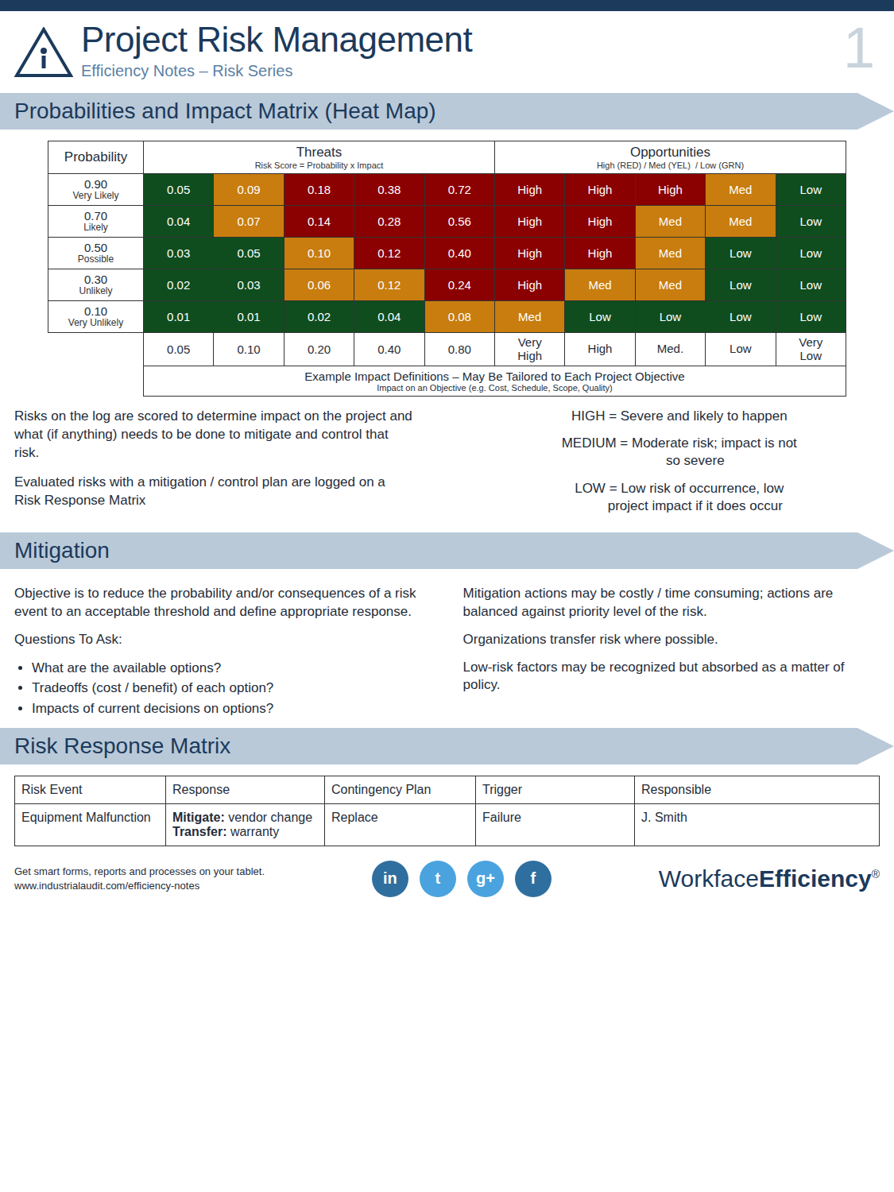Project Risk Management
Efficiency Notes – Risk Series
1
Probabilities and Impact Matrix (Heat Map)
| Probability | Threats Risk Score = Probability x Impact | Opportunities High (RED) / Med (YEL) / Low (GRN) |
| --- | --- | --- |
| 0.90 Very Likely | 0.05 | 0.09 | 0.18 | 0.38 | 0.72 | High | High | High | Med | Low |
| 0.70 Likely | 0.04 | 0.07 | 0.14 | 0.28 | 0.56 | High | High | Med | Med | Low |
| 0.50 Possible | 0.03 | 0.05 | 0.10 | 0.12 | 0.40 | High | High | Med | Low | Low |
| 0.30 Unlikely | 0.02 | 0.03 | 0.06 | 0.12 | 0.24 | High | Med | Med | Low | Low |
| 0.10 Very Unlikely | 0.01 | 0.01 | 0.02 | 0.04 | 0.08 | Med | Low | Low | Low | Low |
| | 0.05 | 0.10 | 0.20 | 0.40 | 0.80 | Very High | High | Med. | Low | Very Low |
| | Example Impact Definitions – May Be Tailored to Each Project Objective Impact on an Objective (e.g. Cost, Schedule, Scope, Quality) |
Risks on the log are scored to determine impact on the project and what (if anything) needs to be done to mitigate and control that risk.
Evaluated risks with a mitigation / control plan are logged on a Risk Response Matrix
HIGH = Severe and likely to happen
MEDIUM = Moderate risk; impact is not
so severe
LOW = Low risk of occurrence, low
project impact if it does occur
Mitigation
Objective is to reduce the probability and/or consequences of a risk event to an acceptable threshold and define appropriate response.
Questions To Ask:
What are the available options?
Tradeoffs (cost / benefit) of each option?
Impacts of current decisions on options?
Mitigation actions may be costly / time consuming; actions are balanced against priority level of the risk.
Organizations transfer risk where possible.
Low-risk factors may be recognized but absorbed as a matter of policy.
Risk Response Matrix
| Risk Event | Response | Contingency Plan | Trigger | Responsible |
| --- | --- | --- | --- | --- |
| Equipment Malfunction | Mitigate: vendor change Transfer: warranty | Replace | Failure | J. Smith |
Get smart forms, reports and processes on your tablet.
www.industrialaudit.com/efficiency-notes
in
t
g+
f
WorkfaceEfficiency®